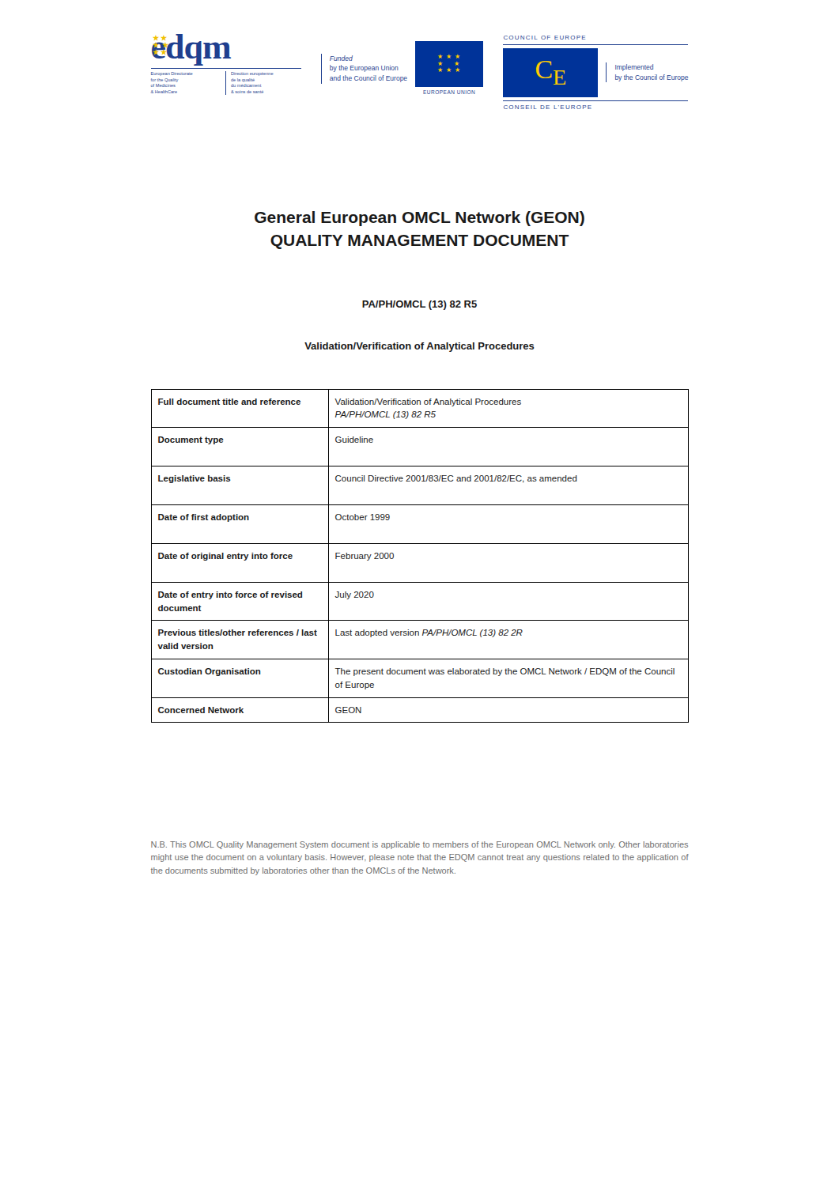★ ★
★ ★
★ ★ edqm
European Directorate
for the Quality
of Medicines
& HealthCare
Direction européenne
de la qualité
du médicament
& soins de santé
Funded
by the European Union
and the Council of Europe
★ ★ ★
★ ★
★ ★ ★
EUROPEAN UNION
COUNCIL OF EUROPE
CE
Implemented
by the Council of Europe
CONSEIL DE L'EUROPE
General European OMCL Network (GEON) QUALITY MANAGEMENT DOCUMENT
PA/PH/OMCL (13) 82 R5
Validation/Verification of Analytical Procedures
| Full document title and reference | Validation/Verification of Analytical Procedures PA/PH/OMCL (13) 82 R5 |
| Document type | Guideline |
| Legislative basis | Council Directive 2001/83/EC and 2001/82/EC, as amended |
| Date of first adoption | October 1999 |
| Date of original entry into force | February 2000 |
| Date of entry into force of revised document | July 2020 |
| Previous titles/other references / last valid version | Last adopted version PA/PH/OMCL (13) 82 2R |
| Custodian Organisation | The present document was elaborated by the OMCL Network / EDQM of the Council of Europe |
| Concerned Network | GEON |
N.B. This OMCL Quality Management System document is applicable to members of the European OMCL Network only. Other laboratories might use the document on a voluntary basis. However, please note that the EDQM cannot treat any questions related to the application of the documents submitted by laboratories other than the OMCLs of the Network.